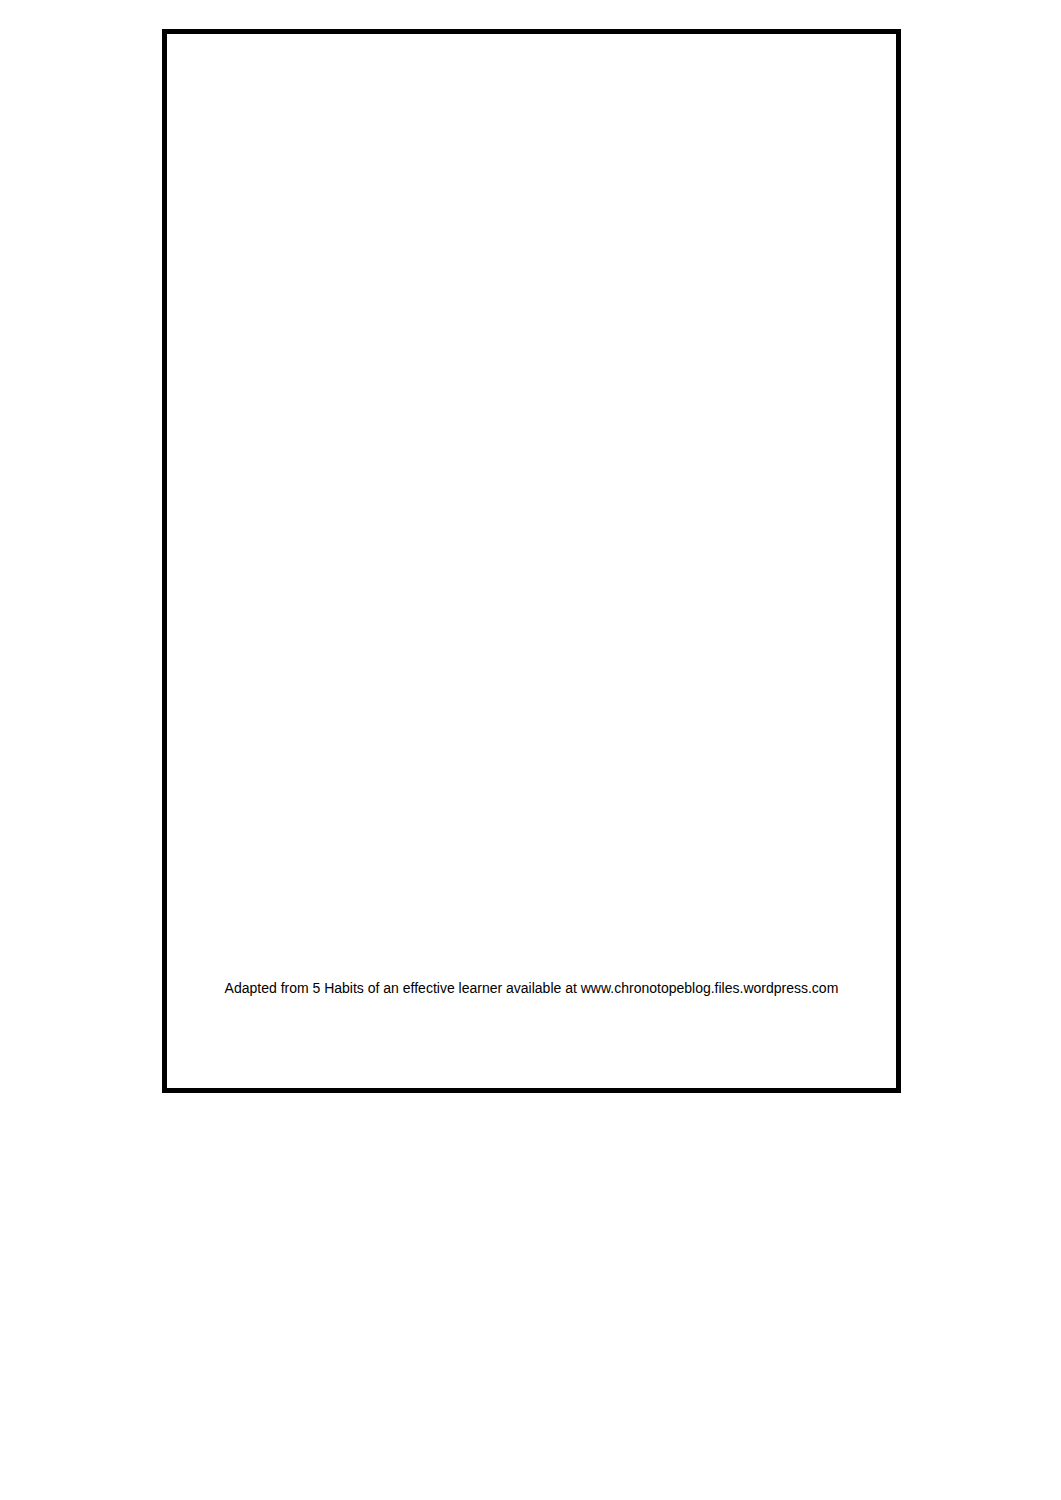Adapted from 5 Habits of an effective learner available at www.chronotopeblog.files.wordpress.com